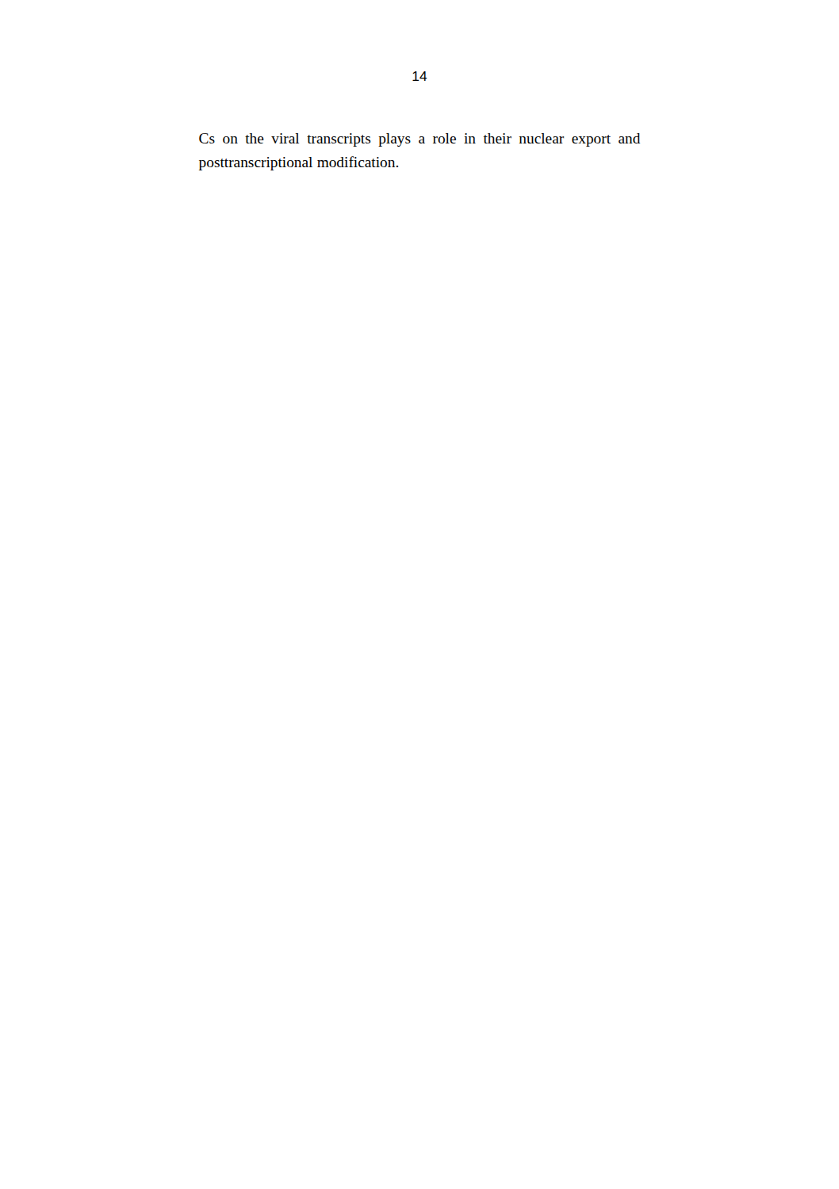14
Cs on the viral transcripts plays a role in their nuclear export and posttranscriptional modification.